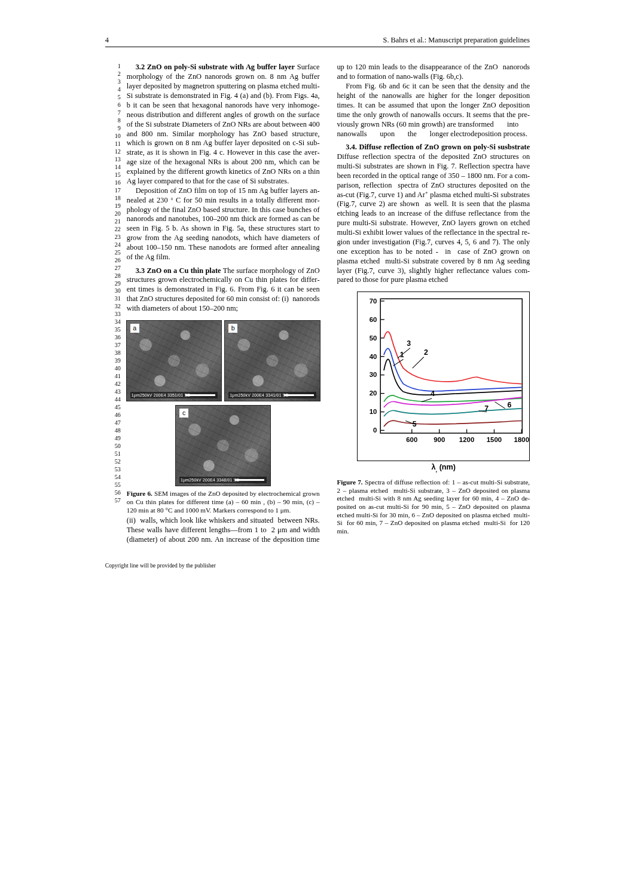4 S. Bahrs et al.: Manuscript preparation guidelines
1
2
3
4
5
6
7
8
9
10
11
12
13
14
15
16
17
18
19
20
21
22
23
24
25
26
27
28
29
30
31
32
33
34
35
36
37
38
39
40
41
42
43
44
45
46
47
48
49
50
51
52
53
54
55
56
57
3.2 ZnO on poly-Si substrate with Ag buffer layer Surface morphology of the ZnO nanorods grown on. 8 nm Ag buffer layer deposited by magnetron sputtering on plasma etched multi-Si substrate is demonstrated in Fig. 4 (a) and (b). From Figs. 4a, b it can be seen that hexagonal nanorods have very inhomogeneous distribution and different angles of growth on the surface of the Si substrate Diameters of ZnO NRs are about between 400 and 800 nm. Similar morphology has ZnO based structure, which is grown on 8 nm Ag buffer layer deposited on c-Si substrate, as it is shown in Fig. 4 c. However in this case the average size of the hexagonal NRs is about 200 nm, which can be explained by the different growth kinetics of ZnO NRs on a thin Ag layer compared to that for the case of Si substrates.
Deposition of ZnO film on top of 15 nm Ag buffer layers annealed at 230 ° C for 50 min results in a totally different morphology of the final ZnO based structure. In this case bunches of nanorods and nanotubes, 100–200 nm thick are formed as can be seen in Fig. 5 b. As shown in Fig. 5a, these structures start to grow from the Ag seeding nanodots, which have diameters of about 100–150 nm. These nanodots are formed after annealing of the Ag film.
3.3 ZnO on a Cu thin plate The surface morphology of ZnO structures grown electrochemically on Cu thin plates for different times is demonstrated in Fig. 6. From Fig. 6 it can be seen that ZnO structures deposited for 60 min consist of: (i) nanorods with diameters of about 150–200 nm;
a
1μm250kV 200E4 3351/01 SE
b
1μm250kV 200E4 3341/01 SE
c
1μm250kV 200E4 3348/01 SE
Figure 6. SEM images of the ZnO deposited by electrochemical grown on Cu thin plates for different time (a) – 60 min , (b) – 90 min, (c) – 120 min at 80 °C and 1000 mV. Markers correspond to 1 μm.
(ii) walls, which look like whiskers and situated between NRs. These walls have different lengths—from 1 to 2 μm and width (diameter) of about 200 nm. An increase of the deposition time up to 120 min leads to the disappearance of the ZnO nanorods and to formation of nano-walls (Fig. 6b,c).
From Fig. 6b and 6c it can be seen that the density and the height of the nanowalls are higher for the longer deposition times. It can be assumed that upon the longer ZnO deposition time the only growth of nanowalls occurs. It seems that the previously grown NRs (60 min growth) are transformed into nanowalls upon the longer electrodeposition process.
3.4. Diffuse reflection of ZnO grown on poly-Si susbstrate Diffuse reflection spectra of the deposited ZnO structures on multi-Si substrates are shown in Fig. 7. Reflection spectra have been recorded in the optical range of 350 – 1800 nm. For a comparison, reflection spectra of ZnO structures deposited on the as-cut (Fig.7, curve 1) and Ar+ plasma etched multi-Si substrates (Fig.7, curve 2) are shown as well. It is seen that the plasma etching leads to an increase of the diffuse reflectance from the pure multi-Si substrate. However, ZnO layers grown on etched multi-Si exhibit lower values of the reflectance in the spectral region under investigation (Fig.7, curves 4, 5, 6 and 7). The only one exception has to be noted - in case of ZnO grown on plasma etched multi-Si substrate covered by 8 nm Ag seeding layer (Fig.7, curve 3), slightly higher reflectance values compared to those for pure plasma etched
Duffuse Reflection, (%)
70 60 50 40 30 20 10 0 600 900 1200 1500 1800 3 1 2 4 5 6 7
λ, (nm)
Figure 7. Spectra of diffuse reflection of: 1 – as-cut multi-Si substrate, 2 – plasma etched multi-Si substrate, 3 – ZnO deposited on plasma etched multi-Si with 8 nm Ag seeding layer for 60 min, 4 – ZnO deposited on as-cut multi-Si for 90 min, 5 – ZnO deposited on plasma etched multi-Si for 30 min, 6 – ZnO deposited on plasma etched multi-Si for 60 min, 7 – ZnO deposited on plasma etched multi-Si for 120 min.
Copyright line will be provided by the publisher